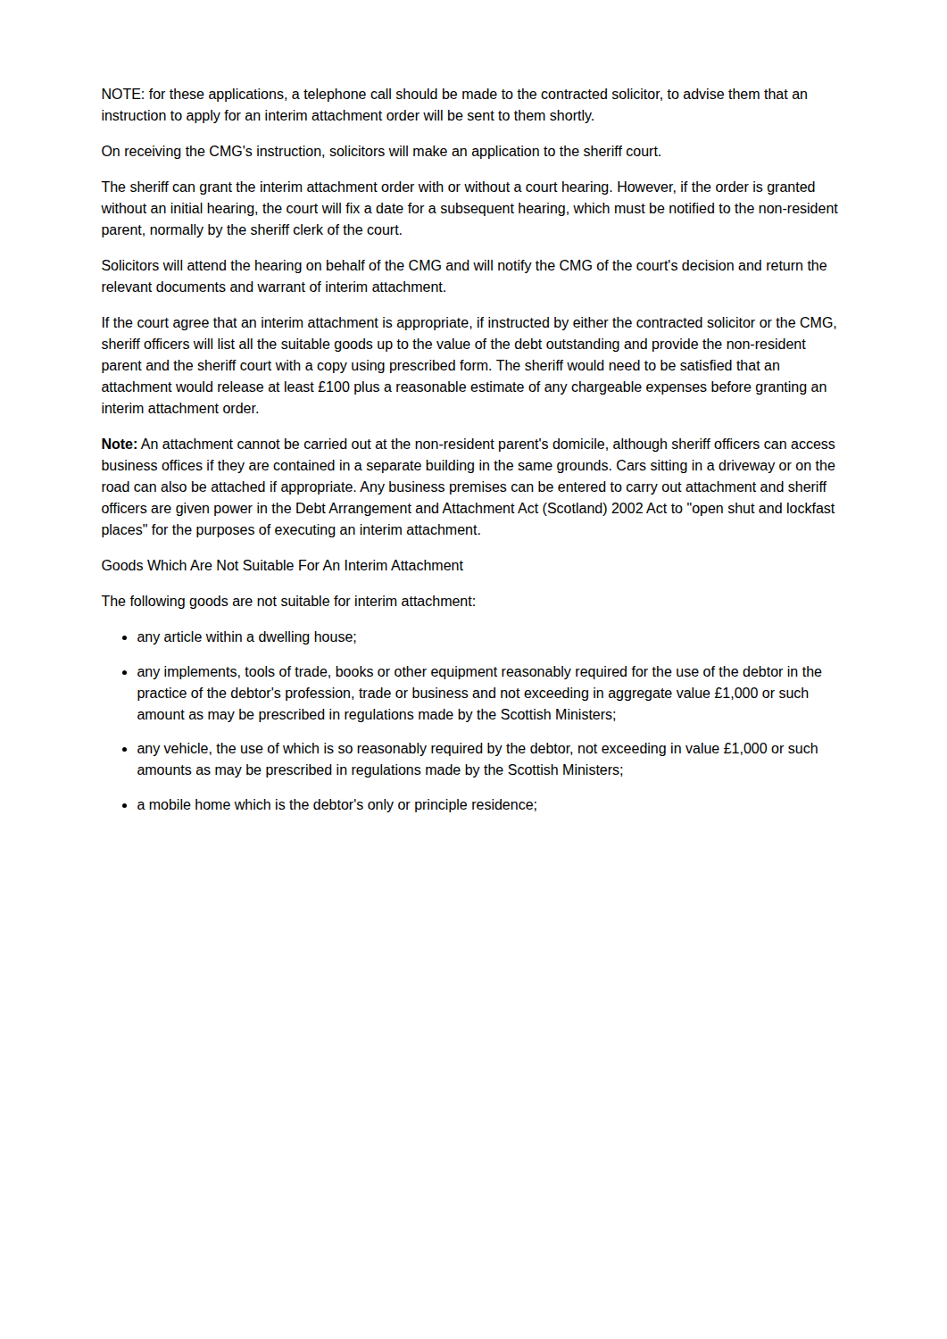NOTE: for these applications, a telephone call should be made to the contracted solicitor, to advise them that an instruction to apply for an interim attachment order will be sent to them shortly.
On receiving the CMG's instruction, solicitors will make an application to the sheriff court.
The sheriff can grant the interim attachment order with or without a court hearing. However, if the order is granted without an initial hearing, the court will fix a date for a subsequent hearing, which must be notified to the non-resident parent, normally by the sheriff clerk of the court.
Solicitors will attend the hearing on behalf of the CMG and will notify the CMG of the court's decision and return the relevant documents and warrant of interim attachment.
If the court agree that an interim attachment is appropriate, if instructed by either the contracted solicitor or the CMG, sheriff officers will list all the suitable goods up to the value of the debt outstanding and provide the non-resident parent and the sheriff court with a copy using prescribed form. The sheriff would need to be satisfied that an attachment would release at least £100 plus a reasonable estimate of any chargeable expenses before granting an interim attachment order.
Note: An attachment cannot be carried out at the non-resident parent's domicile, although sheriff officers can access business offices if they are contained in a separate building in the same grounds. Cars sitting in a driveway or on the road can also be attached if appropriate. Any business premises can be entered to carry out attachment and sheriff officers are given power in the Debt Arrangement and Attachment Act (Scotland) 2002 Act to "open shut and lockfast places" for the purposes of executing an interim attachment.
Goods Which Are Not Suitable For An Interim Attachment
The following goods are not suitable for interim attachment:
any article within a dwelling house;
any implements, tools of trade, books or other equipment reasonably required for the use of the debtor in the practice of the debtor's profession, trade or business and not exceeding in aggregate value £1,000 or such amount as may be prescribed in regulations made by the Scottish Ministers;
any vehicle, the use of which is so reasonably required by the debtor, not exceeding in value £1,000 or such amounts as may be prescribed in regulations made by the Scottish Ministers;
a mobile home which is the debtor's only or principle residence;